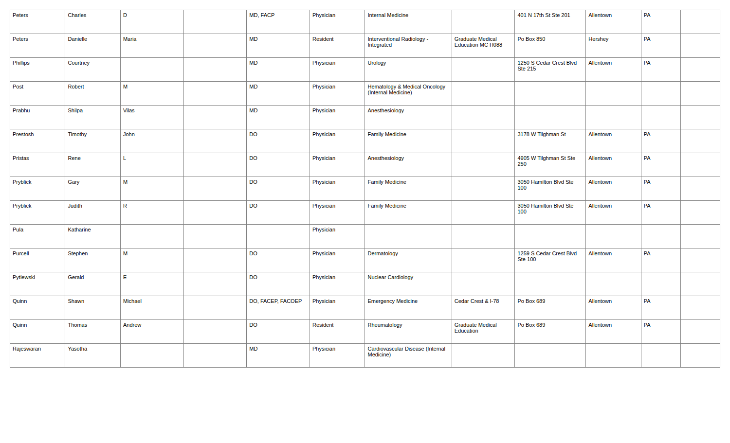| Peters | Charles | D | | MD, FACP | Physician | Internal Medicine | | 401 N 17th St Ste 201 | Allentown | PA | |
| Peters | Danielle | Maria | | MD | Resident | Interventional Radiology - Integrated | Graduate Medical Education MC H088 | Po Box 850 | Hershey | PA | |
| Phillips | Courtney | | | MD | Physician | Urology | | 1250 S Cedar Crest Blvd Ste 215 | Allentown | PA | |
| Post | Robert | M | | MD | Physician | Hematology & Medical Oncology (Internal Medicine) | | | | | |
| Prabhu | Shilpa | Vilas | | MD | Physician | Anesthesiology | | | | | |
| Prestosh | Timothy | John | | DO | Physician | Family Medicine | | 3178 W Tilghman St | Allentown | PA | |
| Pristas | Rene | L | | DO | Physician | Anesthesiology | | 4905 W Tilghman St Ste 250 | Allentown | PA | |
| Pryblick | Gary | M | | DO | Physician | Family Medicine | | 3050 Hamilton Blvd Ste 100 | Allentown | PA | |
| Pryblick | Judith | R | | DO | Physician | Family Medicine | | 3050 Hamilton Blvd Ste 100 | Allentown | PA | |
| Pula | Katharine | | | | Physician | | | | | | |
| Purcell | Stephen | M | | DO | Physician | Dermatology | | 1259 S Cedar Crest Blvd Ste 100 | Allentown | PA | |
| Pytlewski | Gerald | E | | DO | Physician | Nuclear Cardiology | | | | | |
| Quinn | Shawn | Michael | | DO, FACEP, FACOEP | Physician | Emergency Medicine | Cedar Crest & I-78 | Po Box 689 | Allentown | PA | |
| Quinn | Thomas | Andrew | | DO | Resident | Rheumatology | Graduate Medical Education | Po Box 689 | Allentown | PA | |
| Rajeswaran | Yasotha | | | MD | Physician | Cardiovascular Disease (Internal Medicine) | | | | | |